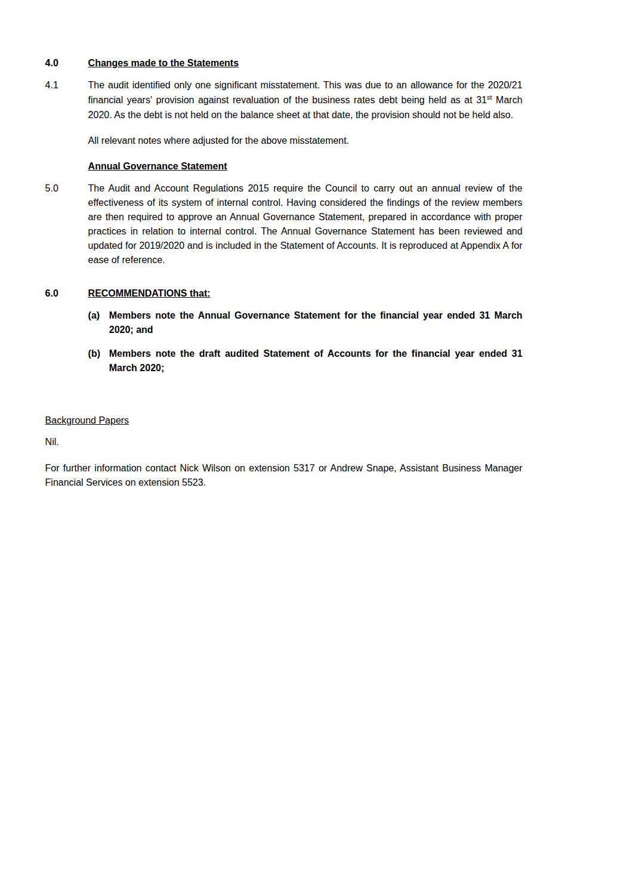4.0
Changes made to the Statements
4.1
The audit identified only one significant misstatement. This was due to an allowance for the 2020/21 financial years' provision against revaluation of the business rates debt being held as at 31st March 2020. As the debt is not held on the balance sheet at that date, the provision should not be held also.
All relevant notes where adjusted for the above misstatement.
Annual Governance Statement
5.0
The Audit and Account Regulations 2015 require the Council to carry out an annual review of the effectiveness of its system of internal control. Having considered the findings of the review members are then required to approve an Annual Governance Statement, prepared in accordance with proper practices in relation to internal control. The Annual Governance Statement has been reviewed and updated for 2019/2020 and is included in the Statement of Accounts. It is reproduced at Appendix A for ease of reference.
6.0
RECOMMENDATIONS that:
(a) Members note the Annual Governance Statement for the financial year ended 31 March 2020; and
(b) Members note the draft audited Statement of Accounts for the financial year ended 31 March 2020;
Background Papers
Nil.
For further information contact Nick Wilson on extension 5317 or Andrew Snape, Assistant Business Manager Financial Services on extension 5523.